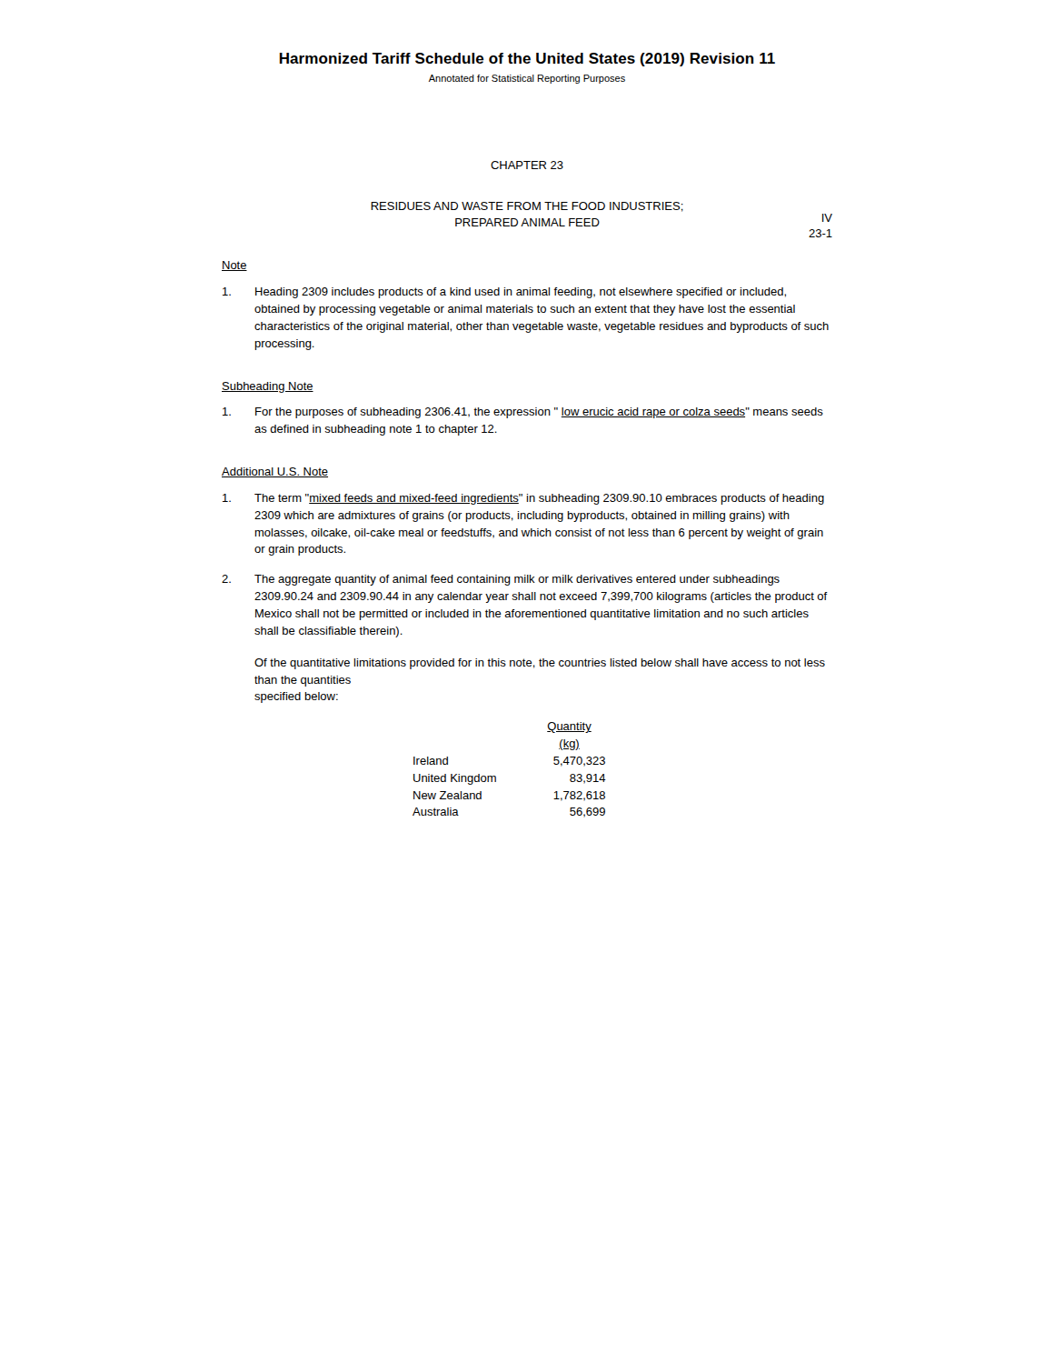Harmonized Tariff Schedule of the United States (2019) Revision 11
Annotated for Statistical Reporting Purposes
CHAPTER 23
RESIDUES AND WASTE FROM THE FOOD INDUSTRIES;
PREPARED ANIMAL FEED
IV 23-1
Note
1. Heading 2309 includes products of a kind used in animal feeding, not elsewhere specified or included, obtained by processing vegetable or animal materials to such an extent that they have lost the essential characteristics of the original material, other than vegetable waste, vegetable residues and byproducts of such processing.
Subheading Note
1. For the purposes of subheading 2306.41, the expression " low erucic acid rape or colza seeds" means seeds as defined in subheading note 1 to chapter 12.
Additional U.S. Note
1. The term "mixed feeds and mixed-feed ingredients" in subheading 2309.90.10 embraces products of heading 2309 which are admixtures of grains (or products, including byproducts, obtained in milling grains) with molasses, oilcake, oil-cake meal or feedstuffs, and which consist of not less than 6 percent by weight of grain or grain products.
2. The aggregate quantity of animal feed containing milk or milk derivatives entered under subheadings 2309.90.24 and 2309.90.44 in any calendar year shall not exceed 7,399,700 kilograms (articles the product of Mexico shall not be permitted or included in the aforementioned quantitative limitation and no such articles shall be classifiable therein).
Of the quantitative limitations provided for in this note, the countries listed below shall have access to not less than the quantities
specified below:
| | Quantity |
| --- | --- |
| | (kg) |
| Ireland | 5,470,323 |
| United Kingdom | 83,914 |
| New Zealand | 1,782,618 |
| Australia | 56,699 |